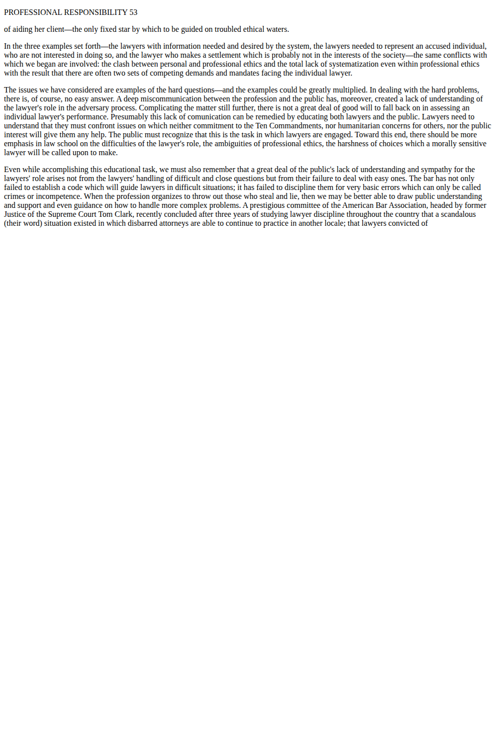PROFESSIONAL RESPONSIBILITY 53
of aiding her client—the only fixed star by which to be guided on troubled ethical waters.
In the three examples set forth—the lawyers with information needed and desired by the system, the lawyers needed to represent an accused individual, who are not interested in doing so, and the lawyer who makes a settlement which is probably not in the interests of the society—the same conflicts with which we began are involved: the clash between personal and professional ethics and the total lack of systematization even within professional ethics with the result that there are often two sets of competing demands and mandates facing the individual lawyer.
The issues we have considered are examples of the hard questions—and the examples could be greatly multiplied. In dealing with the hard problems, there is, of course, no easy answer. A deep miscommunication between the profession and the public has, moreover, created a lack of understanding of the lawyer's role in the adversary process. Complicating the matter still further, there is not a great deal of good will to fall back on in assessing an individual lawyer's performance. Presumably this lack of comunication can be remedied by educating both lawyers and the public. Lawyers need to understand that they must confront issues on which neither commitment to the Ten Commandments, nor humanitarian concerns for others, nor the public interest will give them any help. The public must recognize that this is the task in which lawyers are engaged. Toward this end, there should be more emphasis in law school on the difficulties of the lawyer's role, the ambiguities of professional ethics, the harshness of choices which a morally sensitive lawyer will be called upon to make.
Even while accomplishing this educational task, we must also remember that a great deal of the public's lack of understanding and sympathy for the lawyers' role arises not from the lawyers' handling of difficult and close questions but from their failure to deal with easy ones. The bar has not only failed to establish a code which will guide lawyers in difficult situations; it has failed to discipline them for very basic errors which can only be called crimes or incompetence. When the profession organizes to throw out those who steal and lie, then we may be better able to draw public understanding and support and even guidance on how to handle more complex problems. A prestigious committee of the American Bar Association, headed by former Justice of the Supreme Court Tom Clark, recently concluded after three years of studying lawyer discipline throughout the country that a scandalous (their word) situation existed in which disbarred attorneys are able to continue to practice in another locale; that lawyers convicted of